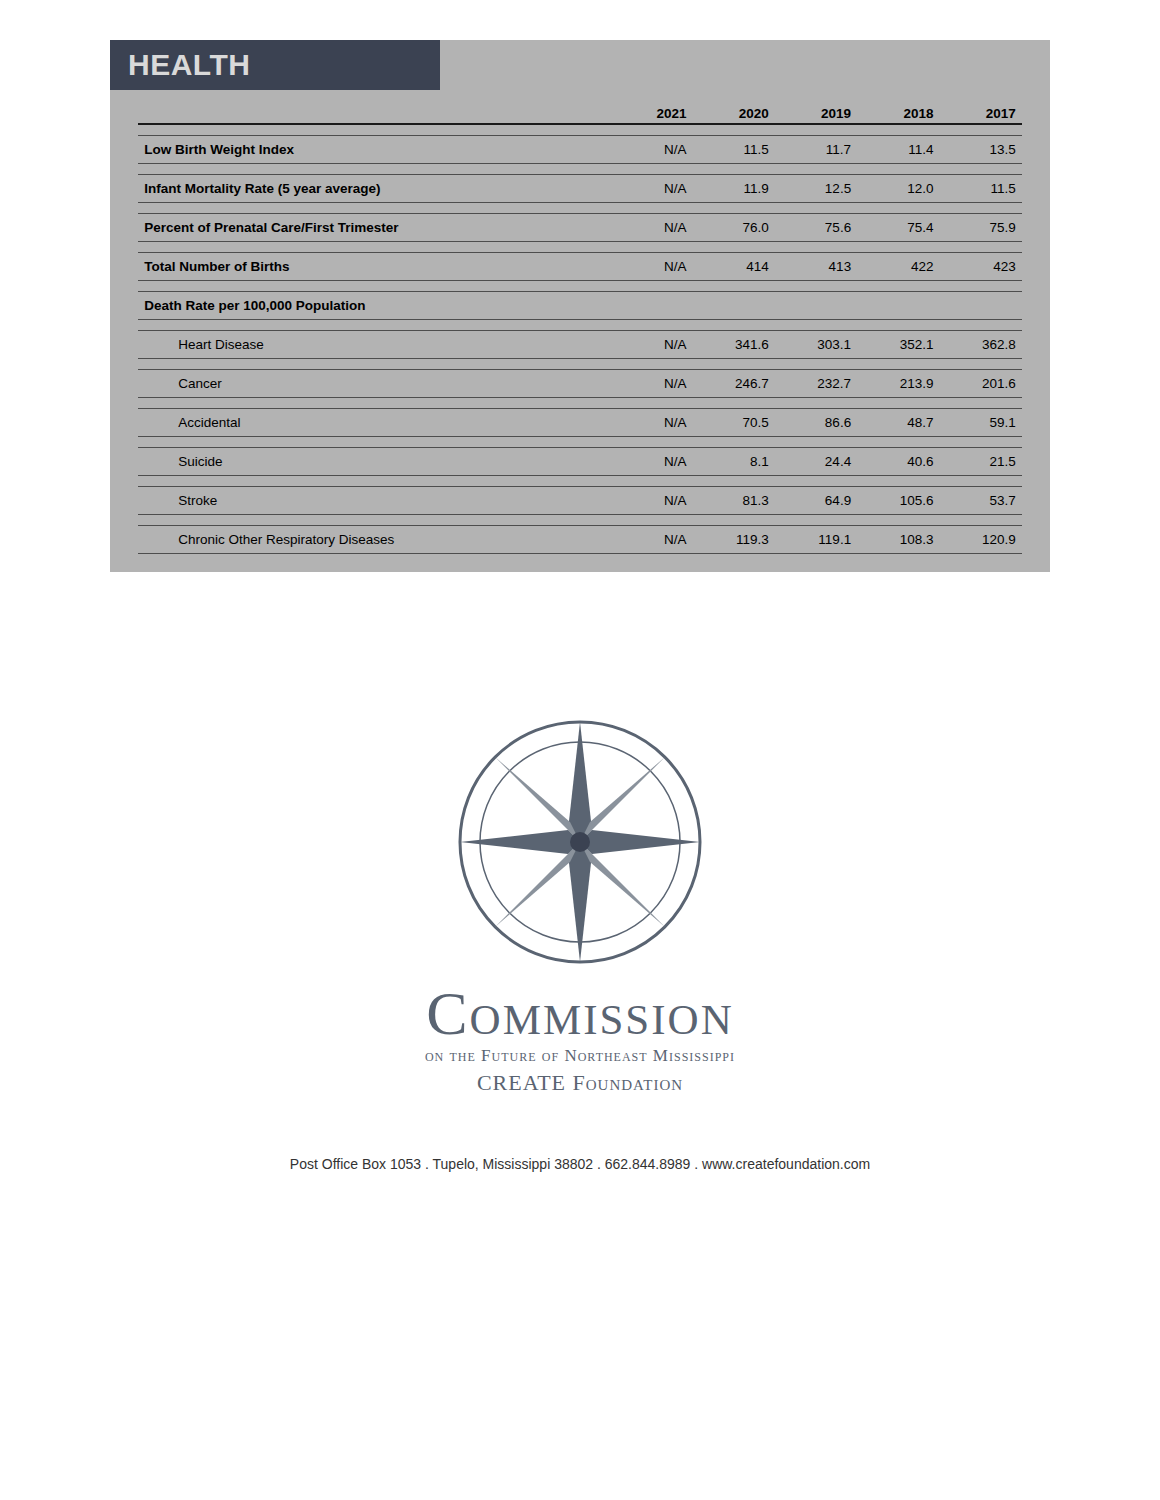HEALTH
| | 2021 | 2020 | 2019 | 2018 | 2017 |
| --- | --- | --- | --- | --- | --- |
| Low Birth Weight Index | N/A | 11.5 | 11.7 | 11.4 | 13.5 |
| Infant Mortality Rate (5 year average) | N/A | 11.9 | 12.5 | 12.0 | 11.5 |
| Percent of Prenatal Care/First Trimester | N/A | 76.0 | 75.6 | 75.4 | 75.9 |
| Total Number of Births | N/A | 414 | 413 | 422 | 423 |
| Death Rate per 100,000 Population | | | | | |
| Heart Disease | N/A | 341.6 | 303.1 | 352.1 | 362.8 |
| Cancer | N/A | 246.7 | 232.7 | 213.9 | 201.6 |
| Accidental | N/A | 70.5 | 86.6 | 48.7 | 59.1 |
| Suicide | N/A | 8.1 | 24.4 | 40.6 | 21.5 |
| Stroke | N/A | 81.3 | 64.9 | 105.6 | 53.7 |
| Chronic Other Respiratory Diseases | N/A | 119.3 | 119.1 | 108.3 | 120.9 |
Commission
on the Future of Northeast Mississippi
CREATE Foundation
Post Office Box 1053 . Tupelo, Mississippi 38802 . 662.844.8989 . www.createfoundation.com